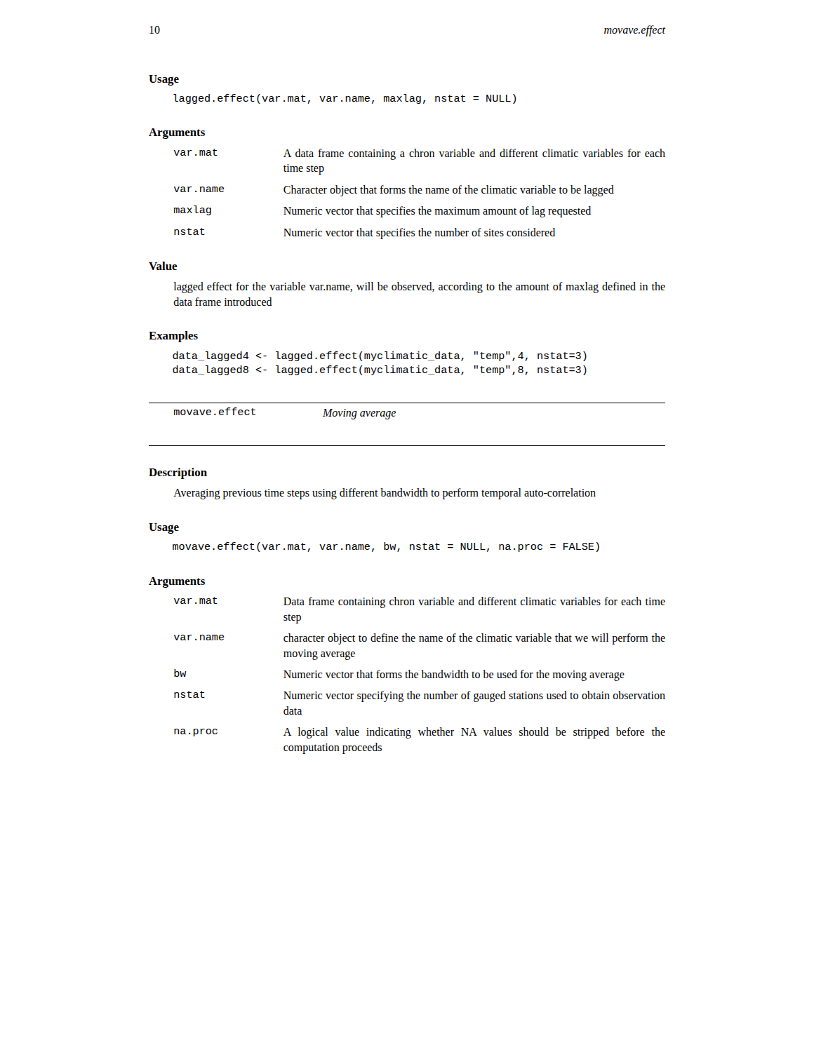10 movave.effect
Usage
lagged.effect(var.mat, var.name, maxlag, nstat = NULL)
Arguments
var.mat
A data frame containing a chron variable and different climatic variables for each time step
var.name
Character object that forms the name of the climatic variable to be lagged
maxlag
Numeric vector that specifies the maximum amount of lag requested
nstat
Numeric vector that specifies the number of sites considered
Value
lagged effect for the variable var.name, will be observed, according to the amount of maxlag defined in the data frame introduced
Examples
data_lagged4 <- lagged.effect(myclimatic_data, "temp",4, nstat=3)
data_lagged8 <- lagged.effect(myclimatic_data, "temp",8, nstat=3)
movave.effect Moving average
Description
Averaging previous time steps using different bandwidth to perform temporal auto-correlation
Usage
movave.effect(var.mat, var.name, bw, nstat = NULL, na.proc = FALSE)
Arguments
var.mat
Data frame containing chron variable and different climatic variables for each time step
var.name
character object to define the name of the climatic variable that we will perform the moving average
bw
Numeric vector that forms the bandwidth to be used for the moving average
nstat
Numeric vector specifying the number of gauged stations used to obtain observation data
na.proc
A logical value indicating whether NA values should be stripped before the computation proceeds